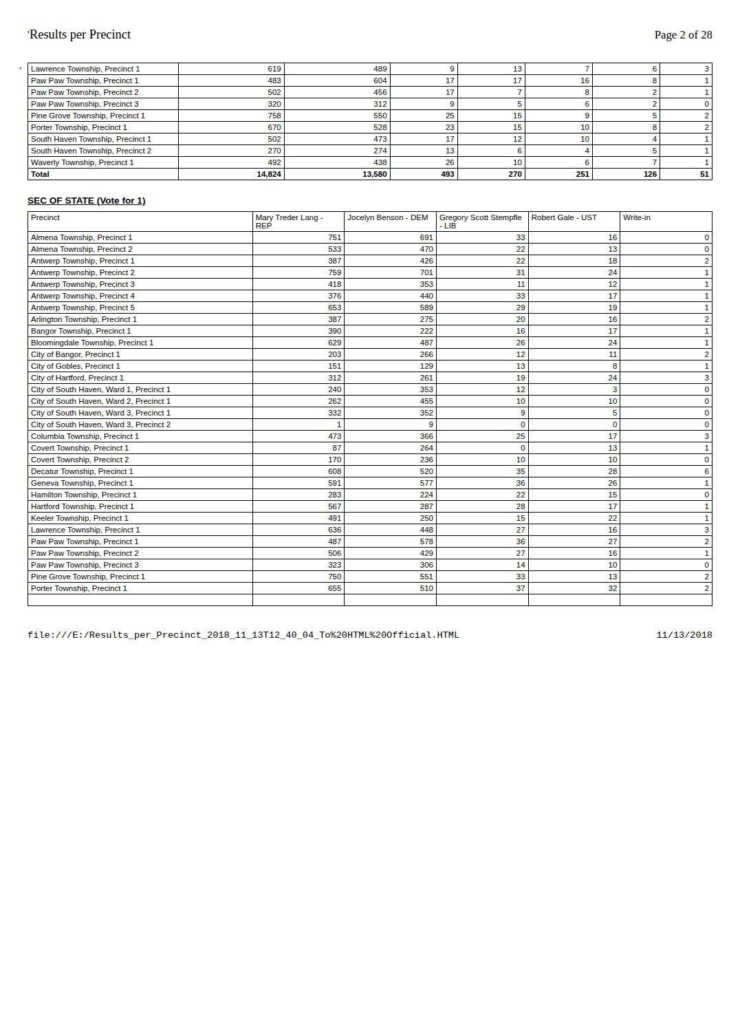,
'Results per Precinct
Page 2 of 28
| Lawrence Township, Precinct 1 | 619 | 489 | 9 | 13 | 7 | 6 | 3 |
| Paw Paw Township, Precinct 1 | 483 | 604 | 17 | 17 | 16 | 8 | 1 |
| Paw Paw Township, Precinct 2 | 502 | 456 | 17 | 7 | 8 | 2 | 1 |
| Paw Paw Township, Precinct 3 | 320 | 312 | 9 | 5 | 6 | 2 | 0 |
| Pine Grove Township, Precinct 1 | 758 | 550 | 25 | 15 | 9 | 5 | 2 |
| Porter Township, Precinct 1 | 670 | 528 | 23 | 15 | 10 | 8 | 2 |
| South Haven Township, Precinct 1 | 502 | 473 | 17 | 12 | 10 | 4 | 1 |
| South Haven Township, Precinct 2 | 270 | 274 | 13 | 6 | 4 | 5 | 1 |
| Waverly Township, Precinct 1 | 492 | 438 | 26 | 10 | 6 | 7 | 1 |
| Total | 14,824 | 13,580 | 493 | 270 | 251 | 126 | 51 |
SEC OF STATE (Vote for 1)
| Precinct | Mary Treder Lang - REP | Jocelyn Benson - DEM | Gregory Scott Stempfle - LIB | Robert Gale - UST | Write-in |
| --- | --- | --- | --- | --- | --- |
| Almena Township, Precinct 1 | 751 | 691 | 33 | 16 | 0 |
| Almena Township, Precinct 2 | 533 | 470 | 22 | 13 | 0 |
| Antwerp Township, Precinct 1 | 387 | 426 | 22 | 18 | 2 |
| Antwerp Township, Precinct 2 | 759 | 701 | 31 | 24 | 1 |
| Antwerp Township, Precinct 3 | 418 | 353 | 11 | 12 | 1 |
| Antwerp Township, Precinct 4 | 376 | 440 | 33 | 17 | 1 |
| Antwerp Township, Precinct 5 | 653 | 589 | 29 | 19 | 1 |
| Arlington Township, Precinct 1 | 387 | 275 | 20 | 16 | 2 |
| Bangor Township, Precinct 1 | 390 | 222 | 16 | 17 | 1 |
| Bloomingdale Township, Precinct 1 | 629 | 487 | 26 | 24 | 1 |
| City of Bangor, Precinct 1 | 203 | 266 | 12 | 11 | 2 |
| City of Gobles, Precinct 1 | 151 | 129 | 13 | 8 | 1 |
| City of Hartford, Precinct 1 | 312 | 261 | 19 | 24 | 3 |
| City of South Haven, Ward 1, Precinct 1 | 240 | 353 | 12 | 3 | 0 |
| City of South Haven, Ward 2, Precinct 1 | 262 | 455 | 10 | 10 | 0 |
| City of South Haven, Ward 3, Precinct 1 | 332 | 352 | 9 | 5 | 0 |
| City of South Haven, Ward 3, Precinct 2 | 1 | 9 | 0 | 0 | 0 |
| Columbia Township, Precinct 1 | 473 | 366 | 25 | 17 | 3 |
| Covert Township, Precinct 1 | 87 | 264 | 0 | 13 | 1 |
| Covert Township, Precinct 2 | 170 | 236 | 10 | 10 | 0 |
| Decatur Township, Precinct 1 | 608 | 520 | 35 | 28 | 6 |
| Geneva Township, Precinct 1 | 591 | 577 | 36 | 26 | 1 |
| Hamilton Township, Precinct 1 | 283 | 224 | 22 | 15 | 0 |
| Hartford Township, Precinct 1 | 567 | 287 | 28 | 17 | 1 |
| Keeler Township, Precinct 1 | 491 | 250 | 15 | 22 | 1 |
| Lawrence Township, Precinct 1 | 636 | 448 | 27 | 16 | 3 |
| Paw Paw Township, Precinct 1 | 487 | 578 | 36 | 27 | 2 |
| Paw Paw Township, Precinct 2 | 506 | 429 | 27 | 16 | 1 |
| Paw Paw Township, Precinct 3 | 323 | 306 | 14 | 10 | 0 |
| Pine Grove Township, Precinct 1 | 750 | 551 | 33 | 13 | 2 |
| Porter Township, Precinct 1 | 655 | 510 | 37 | 32 | 2 |
file:///E:/Results_per_Precinct_2018_11_13T12_40_04_To%20HTML%20Official.HTML
11/13/2018